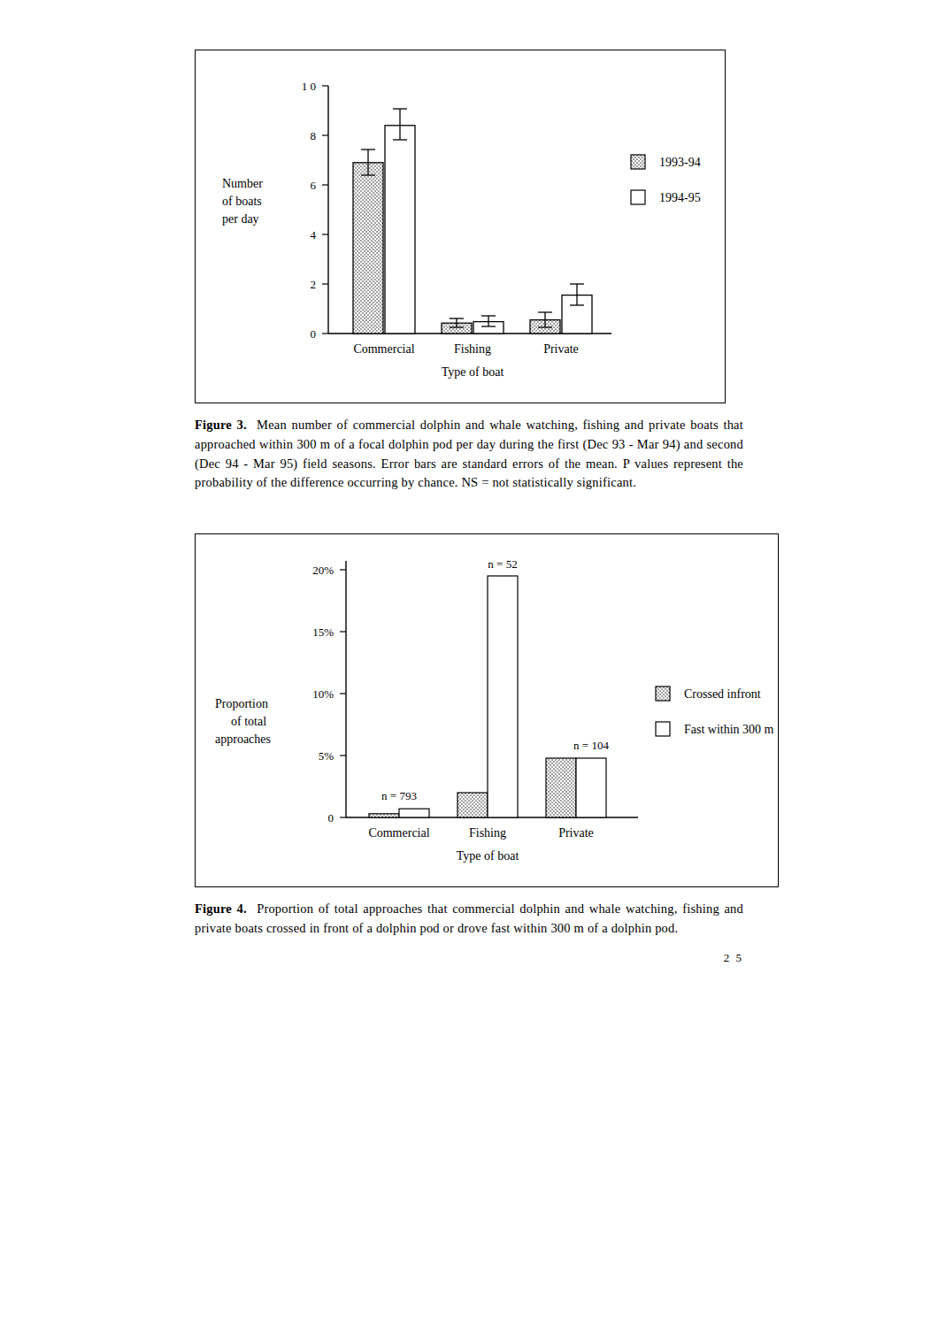0 2 4 6 8 1 0 Number of boats per day Commercial Fishing Private Type of boat 1993-94 1994-95
Figure 3. Mean number of commercial dolphin and whale watching, fishing and private boats that approached within 300 m of a focal dolphin pod per day during the first (Dec 93 - Mar 94) and second (Dec 94 - Mar 95) field seasons. Error bars are standard errors of the mean. P values represent the probability of the difference occurring by chance. NS = not statistically significant.
0 5% 10% 15% 20% Proportion of total approaches n = 793 Commercial n = 52 Fishing n = 104 Private Type of boat Crossed infront Fast within 300 m
Figure 4. Proportion of total approaches that commercial dolphin and whale watching, fishing and private boats crossed in front of a dolphin pod or drove fast within 300 m of a dolphin pod.
2 5